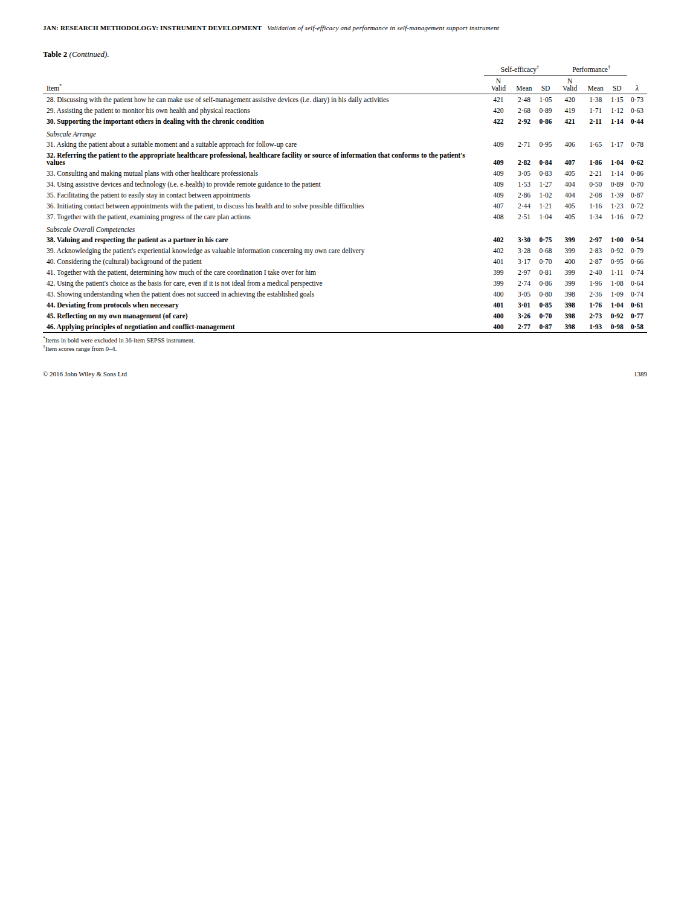JAN: RESEARCH METHODOLOGY: INSTRUMENT DEVELOPMENT Validation of self-efficacy and performance in self-management support instrument
Table 2 (Continued).
| | Self-efficacy † | Performance † | |
| --- | --- | --- | --- |
| Item * | N Valid | Mean | SD | N Valid | Mean | SD | λ |
| 28. Discussing with the patient how he can make use of self-management assistive devices (i.e. diary) in his daily activities | 421 | 2·48 | 1·05 | 420 | 1·38 | 1·15 | 0·73 |
| 29. Assisting the patient to monitor his own health and physical reactions | 420 | 2·68 | 0·89 | 419 | 1·71 | 1·12 | 0·63 |
| 30. Supporting the important others in dealing with the chronic condition | 422 | 2·92 | 0·86 | 421 | 2·11 | 1·14 | 0·44 |
| Subscale Arrange |
| 31. Asking the patient about a suitable moment and a suitable approach for follow-up care | 409 | 2·71 | 0·95 | 406 | 1·65 | 1·17 | 0·78 |
| 32. Referring the patient to the appropriate healthcare professional, healthcare facility or source of information that conforms to the patient's values | 409 | 2·82 | 0·84 | 407 | 1·86 | 1·04 | 0·62 |
| 33. Consulting and making mutual plans with other healthcare professionals | 409 | 3·05 | 0·83 | 405 | 2·21 | 1·14 | 0·86 |
| 34. Using assistive devices and technology (i.e. e-health) to provide remote guidance to the patient | 409 | 1·53 | 1·27 | 404 | 0·50 | 0·89 | 0·70 |
| 35. Facilitating the patient to easily stay in contact between appointments | 409 | 2·86 | 1·02 | 404 | 2·08 | 1·39 | 0·87 |
| 36. Initiating contact between appointments with the patient, to discuss his health and to solve possible difficulties | 407 | 2·44 | 1·21 | 405 | 1·16 | 1·23 | 0·72 |
| 37. Together with the patient, examining progress of the care plan actions | 408 | 2·51 | 1·04 | 405 | 1·34 | 1·16 | 0·72 |
| Subscale Overall Competencies |
| 38. Valuing and respecting the patient as a partner in his care | 402 | 3·30 | 0·75 | 399 | 2·97 | 1·00 | 0·54 |
| 39. Acknowledging the patient's experiential knowledge as valuable information concerning my own care delivery | 402 | 3·28 | 0·68 | 399 | 2·83 | 0·92 | 0·79 |
| 40. Considering the (cultural) background of the patient | 401 | 3·17 | 0·70 | 400 | 2·87 | 0·95 | 0·66 |
| 41. Together with the patient, determining how much of the care coordination I take over for him | 399 | 2·97 | 0·81 | 399 | 2·40 | 1·11 | 0·74 |
| 42. Using the patient's choice as the basis for care, even if it is not ideal from a medical perspective | 399 | 2·74 | 0·86 | 399 | 1·96 | 1·08 | 0·64 |
| 43. Showing understanding when the patient does not succeed in achieving the established goals | 400 | 3·05 | 0·80 | 398 | 2·36 | 1·09 | 0·74 |
| 44. Deviating from protocols when necessary | 401 | 3·01 | 0·85 | 398 | 1·76 | 1·04 | 0·61 |
| 45. Reflecting on my own management (of care) | 400 | 3·26 | 0·70 | 398 | 2·73 | 0·92 | 0·77 |
| 46. Applying principles of negotiation and conflict-management | 400 | 2·77 | 0·87 | 398 | 1·93 | 0·98 | 0·58 |
*Items in bold were excluded in 36-item SEPSS instrument.
†Item scores range from 0–4.
© 2016 John Wiley & Sons Ltd
1389